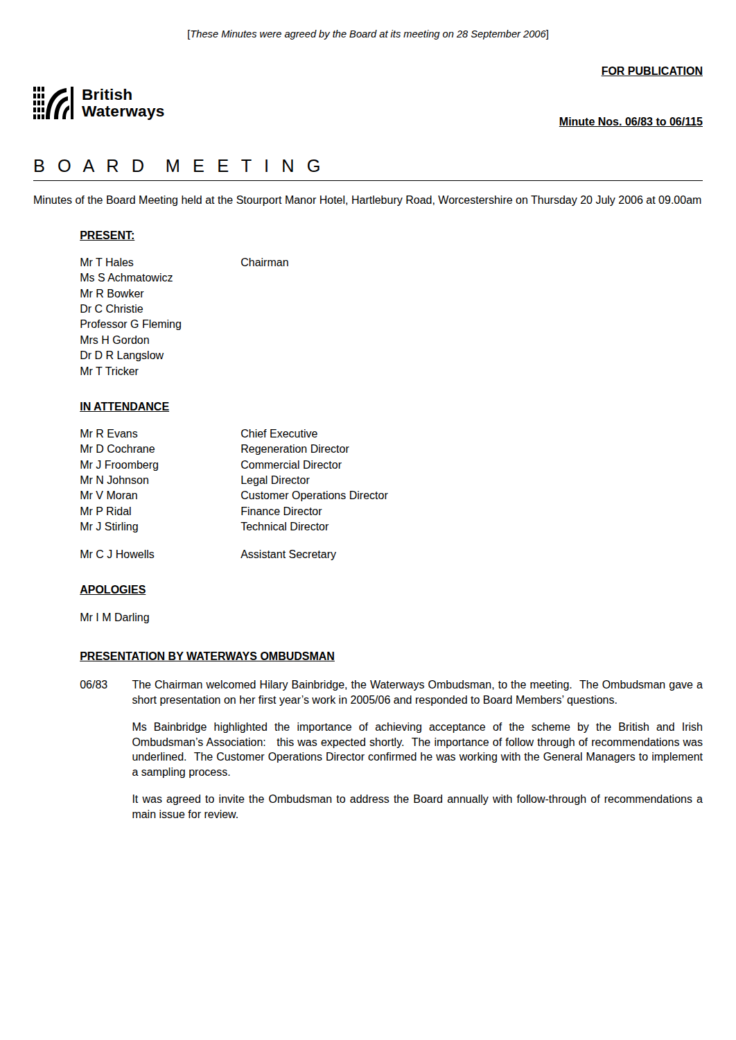[These Minutes were agreed by the Board at its meeting on 28 September 2006]
FOR PUBLICATION
British
Waterways
Minute Nos. 06/83 to 06/115
B O A R D M E E T I N G
Minutes of the Board Meeting held at the Stourport Manor Hotel, Hartlebury Road, Worcestershire on Thursday 20 July 2006 at 09.00am
PRESENT:
| Mr T Hales | Chairman |
| Ms S Achmatowicz | |
| Mr R Bowker | |
| Dr C Christie | |
| Professor G Fleming | |
| Mrs H Gordon | |
| Dr D R Langslow | |
| Mr T Tricker | |
IN ATTENDANCE
| Mr R Evans | Chief Executive |
| Mr D Cochrane | Regeneration Director |
| Mr J Froomberg | Commercial Director |
| Mr N Johnson | Legal Director |
| Mr V Moran | Customer Operations Director |
| Mr P Ridal | Finance Director |
| Mr J Stirling | Technical Director |
| Mr C J Howells | Assistant Secretary |
APOLOGIES
Mr I M Darling
PRESENTATION BY WATERWAYS OMBUDSMAN
06/83
The Chairman welcomed Hilary Bainbridge, the Waterways Ombudsman, to the meeting. The Ombudsman gave a short presentation on her first year’s work in 2005/06 and responded to Board Members’ questions.
Ms Bainbridge highlighted the importance of achieving acceptance of the scheme by the British and Irish Ombudsman’s Association: this was expected shortly. The importance of follow through of recommendations was underlined. The Customer Operations Director confirmed he was working with the General Managers to implement a sampling process.
It was agreed to invite the Ombudsman to address the Board annually with follow-through of recommendations a main issue for review.